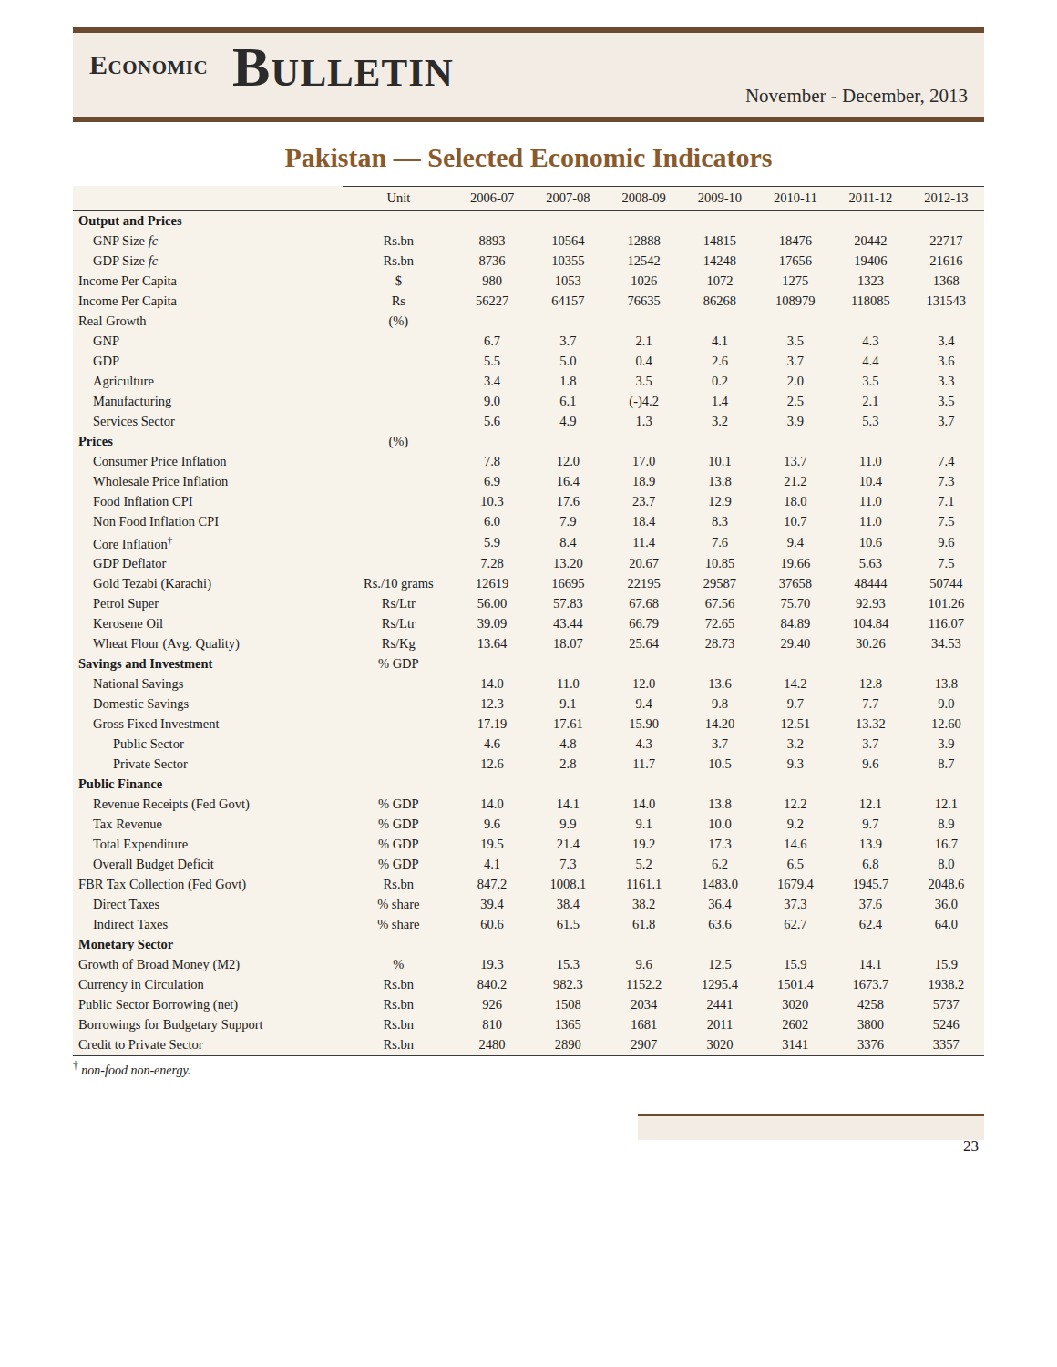Economic
Bulletin
November - December, 2013
Pakistan — Selected Economic Indicators
| | Unit | 2006-07 | 2007-08 | 2008-09 | 2009-10 | 2010-11 | 2011-12 | 2012-13 |
| --- | --- | --- | --- | --- | --- | --- | --- | --- |
| Output and Prices | | | | | | | | |
| GNP Size fc | Rs.bn | 8893 | 10564 | 12888 | 14815 | 18476 | 20442 | 22717 |
| GDP Size fc | Rs.bn | 8736 | 10355 | 12542 | 14248 | 17656 | 19406 | 21616 |
| Income Per Capita | $ | 980 | 1053 | 1026 | 1072 | 1275 | 1323 | 1368 |
| Income Per Capita | Rs | 56227 | 64157 | 76635 | 86268 | 108979 | 118085 | 131543 |
| Real Growth | (%) | | | | | | | |
| GNP | | 6.7 | 3.7 | 2.1 | 4.1 | 3.5 | 4.3 | 3.4 |
| GDP | | 5.5 | 5.0 | 0.4 | 2.6 | 3.7 | 4.4 | 3.6 |
| Agriculture | | 3.4 | 1.8 | 3.5 | 0.2 | 2.0 | 3.5 | 3.3 |
| Manufacturing | | 9.0 | 6.1 | (-)4.2 | 1.4 | 2.5 | 2.1 | 3.5 |
| Services Sector | | 5.6 | 4.9 | 1.3 | 3.2 | 3.9 | 5.3 | 3.7 |
| Prices | (%) | | | | | | | |
| Consumer Price Inflation | | 7.8 | 12.0 | 17.0 | 10.1 | 13.7 | 11.0 | 7.4 |
| Wholesale Price Inflation | | 6.9 | 16.4 | 18.9 | 13.8 | 21.2 | 10.4 | 7.3 |
| Food Inflation CPI | | 10.3 | 17.6 | 23.7 | 12.9 | 18.0 | 11.0 | 7.1 |
| Non Food Inflation CPI | | 6.0 | 7.9 | 18.4 | 8.3 | 10.7 | 11.0 | 7.5 |
| Core Inflation † | | 5.9 | 8.4 | 11.4 | 7.6 | 9.4 | 10.6 | 9.6 |
| GDP Deflator | | 7.28 | 13.20 | 20.67 | 10.85 | 19.66 | 5.63 | 7.5 |
| Gold Tezabi (Karachi) | Rs./10 grams | 12619 | 16695 | 22195 | 29587 | 37658 | 48444 | 50744 |
| Petrol Super | Rs/Ltr | 56.00 | 57.83 | 67.68 | 67.56 | 75.70 | 92.93 | 101.26 |
| Kerosene Oil | Rs/Ltr | 39.09 | 43.44 | 66.79 | 72.65 | 84.89 | 104.84 | 116.07 |
| Wheat Flour (Avg. Quality) | Rs/Kg | 13.64 | 18.07 | 25.64 | 28.73 | 29.40 | 30.26 | 34.53 |
| Savings and Investment | % GDP | | | | | | | |
| National Savings | | 14.0 | 11.0 | 12.0 | 13.6 | 14.2 | 12.8 | 13.8 |
| Domestic Savings | | 12.3 | 9.1 | 9.4 | 9.8 | 9.7 | 7.7 | 9.0 |
| Gross Fixed Investment | | 17.19 | 17.61 | 15.90 | 14.20 | 12.51 | 13.32 | 12.60 |
| Public Sector | | 4.6 | 4.8 | 4.3 | 3.7 | 3.2 | 3.7 | 3.9 |
| Private Sector | | 12.6 | 2.8 | 11.7 | 10.5 | 9.3 | 9.6 | 8.7 |
| Public Finance | | | | | | | | |
| Revenue Receipts (Fed Govt) | % GDP | 14.0 | 14.1 | 14.0 | 13.8 | 12.2 | 12.1 | 12.1 |
| Tax Revenue | % GDP | 9.6 | 9.9 | 9.1 | 10.0 | 9.2 | 9.7 | 8.9 |
| Total Expenditure | % GDP | 19.5 | 21.4 | 19.2 | 17.3 | 14.6 | 13.9 | 16.7 |
| Overall Budget Deficit | % GDP | 4.1 | 7.3 | 5.2 | 6.2 | 6.5 | 6.8 | 8.0 |
| FBR Tax Collection (Fed Govt) | Rs.bn | 847.2 | 1008.1 | 1161.1 | 1483.0 | 1679.4 | 1945.7 | 2048.6 |
| Direct Taxes | % share | 39.4 | 38.4 | 38.2 | 36.4 | 37.3 | 37.6 | 36.0 |
| Indirect Taxes | % share | 60.6 | 61.5 | 61.8 | 63.6 | 62.7 | 62.4 | 64.0 |
| Monetary Sector | | | | | | | | |
| Growth of Broad Money (M2) | % | 19.3 | 15.3 | 9.6 | 12.5 | 15.9 | 14.1 | 15.9 |
| Currency in Circulation | Rs.bn | 840.2 | 982.3 | 1152.2 | 1295.4 | 1501.4 | 1673.7 | 1938.2 |
| Public Sector Borrowing (net) | Rs.bn | 926 | 1508 | 2034 | 2441 | 3020 | 4258 | 5737 |
| Borrowings for Budgetary Support | Rs.bn | 810 | 1365 | 1681 | 2011 | 2602 | 3800 | 5246 |
| Credit to Private Sector | Rs.bn | 2480 | 2890 | 2907 | 3020 | 3141 | 3376 | 3357 |
† non-food non-energy.
23